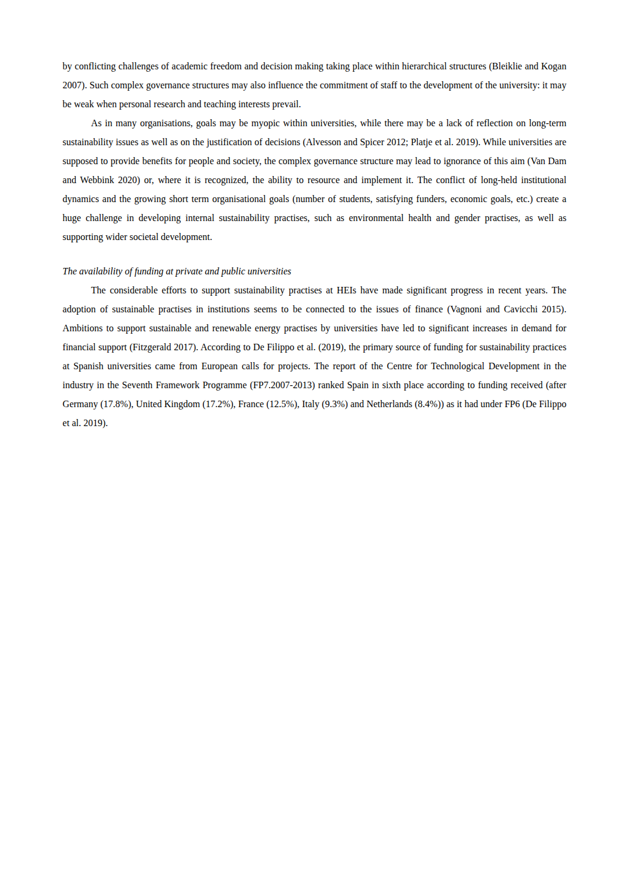by conflicting challenges of academic freedom and decision making taking place within hierarchical structures (Bleiklie and Kogan 2007). Such complex governance structures may also influence the commitment of staff to the development of the university: it may be weak when personal research and teaching interests prevail.
As in many organisations, goals may be myopic within universities, while there may be a lack of reflection on long-term sustainability issues as well as on the justification of decisions (Alvesson and Spicer 2012; Platje et al. 2019). While universities are supposed to provide benefits for people and society, the complex governance structure may lead to ignorance of this aim (Van Dam and Webbink 2020) or, where it is recognized, the ability to resource and implement it. The conflict of long-held institutional dynamics and the growing short term organisational goals (number of students, satisfying funders, economic goals, etc.) create a huge challenge in developing internal sustainability practises, such as environmental health and gender practises, as well as supporting wider societal development.
The availability of funding at private and public universities
The considerable efforts to support sustainability practises at HEIs have made significant progress in recent years. The adoption of sustainable practises in institutions seems to be connected to the issues of finance (Vagnoni and Cavicchi 2015). Ambitions to support sustainable and renewable energy practises by universities have led to significant increases in demand for financial support (Fitzgerald 2017). According to De Filippo et al. (2019), the primary source of funding for sustainability practices at Spanish universities came from European calls for projects. The report of the Centre for Technological Development in the industry in the Seventh Framework Programme (FP7.2007-2013) ranked Spain in sixth place according to funding received (after Germany (17.8%), United Kingdom (17.2%), France (12.5%), Italy (9.3%) and Netherlands (8.4%)) as it had under FP6 (De Filippo et al. 2019).